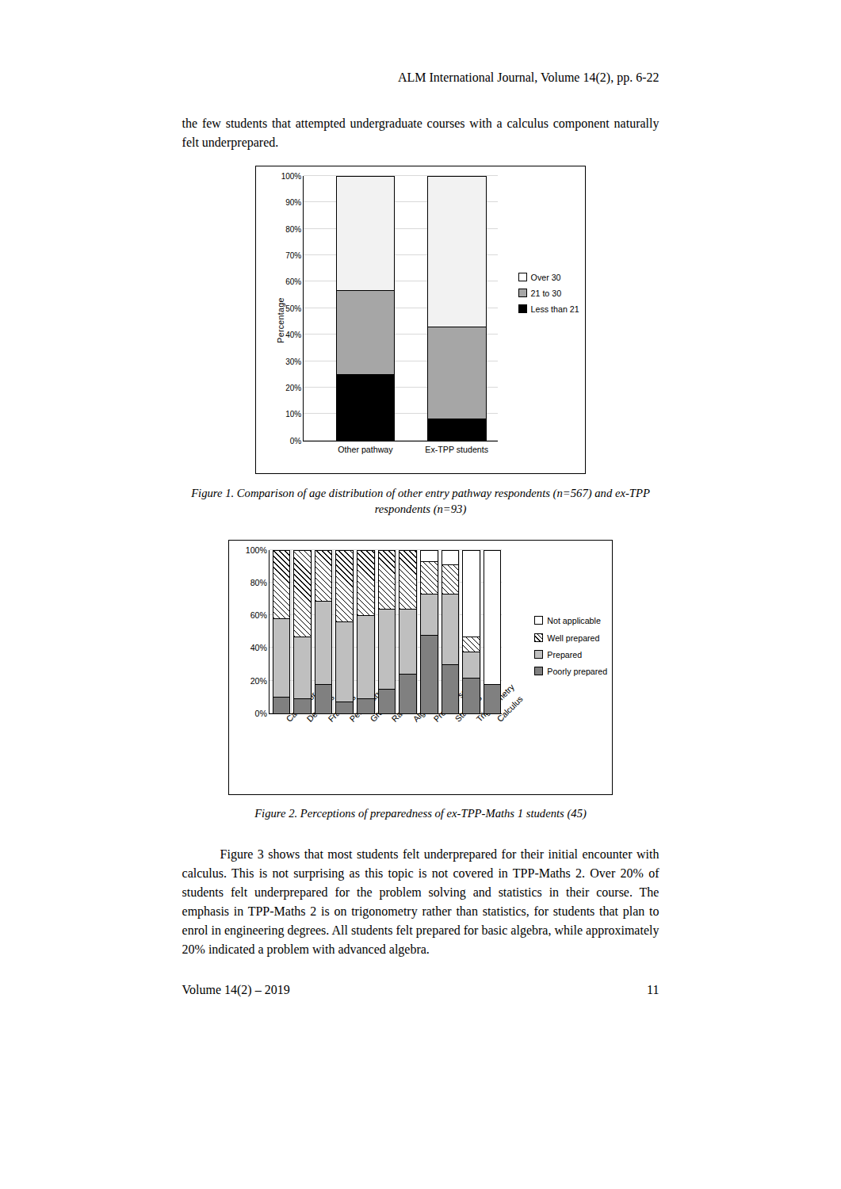ALM International Journal, Volume 14(2), pp. 6-22
the few students that attempted undergraduate courses with a calculus component naturally felt underprepared.
Percentage
100%
90%
80%
70%
60%
50%
40%
30%
20%
10%
0%
Other pathway
Ex-TPP students
Over 30
21 to 30
Less than 21
Figure 1. Comparison of age distribution of other entry pathway respondents (n=567) and ex-TPP respondents (n=93)
100%
80%
60%
40%
20%
0%
Calculator
Decimals
Fractions
Percentages
Graphs
Ratios
Algebra
Problem solv
Statistics
Trigonometry
Calculus
Not applicable
Well prepared
Prepared
Poorly prepared
Figure 2. Perceptions of preparedness of ex-TPP-Maths 1 students (45)
Figure 3 shows that most students felt underprepared for their initial encounter with calculus. This is not surprising as this topic is not covered in TPP-Maths 2. Over 20% of students felt underprepared for the problem solving and statistics in their course. The emphasis in TPP-Maths 2 is on trigonometry rather than statistics, for students that plan to enrol in engineering degrees. All students felt prepared for basic algebra, while approximately 20% indicated a problem with advanced algebra.
Volume 14(2) – 2019 11